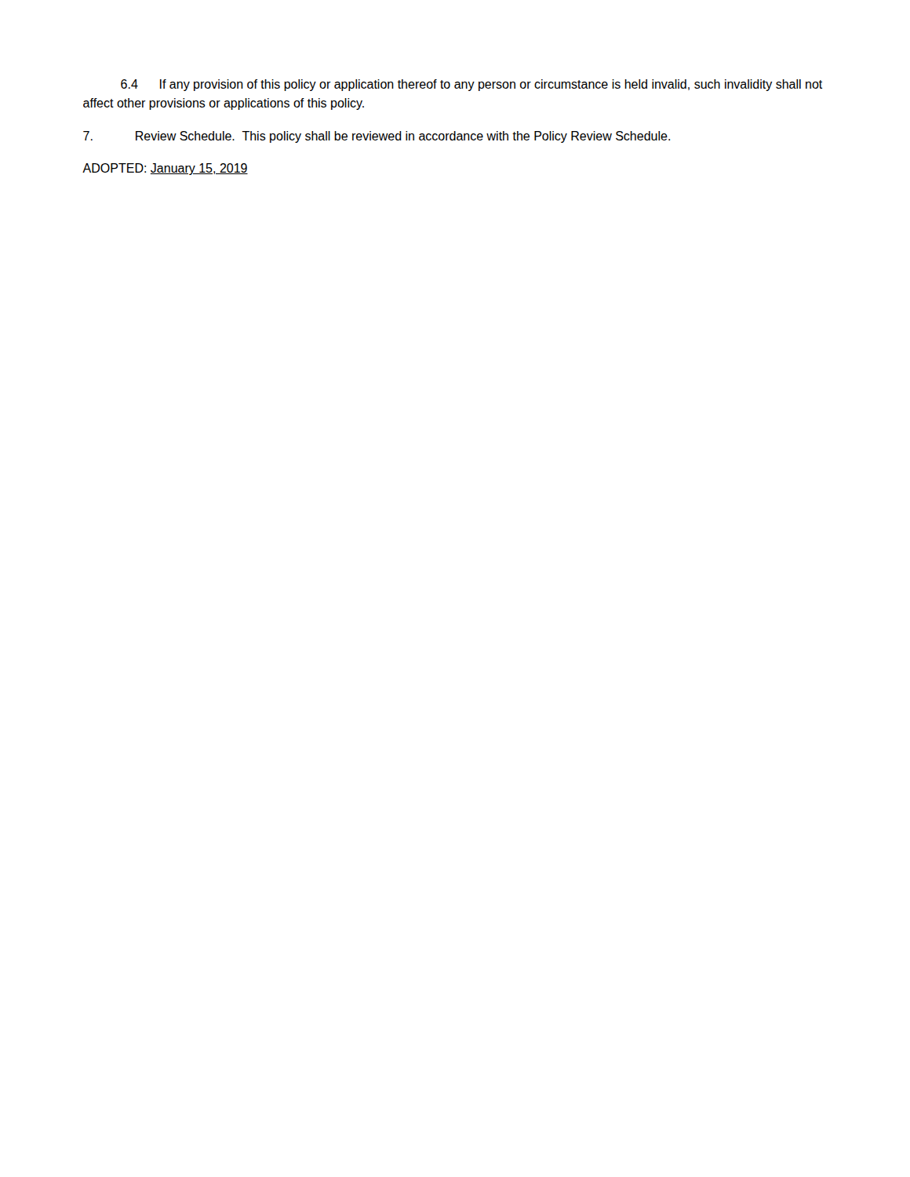6.4 If any provision of this policy or application thereof to any person or circumstance is held invalid, such invalidity shall not affect other provisions or applications of this policy.
7. Review Schedule. This policy shall be reviewed in accordance with the Policy Review Schedule.
ADOPTED: January 15, 2019